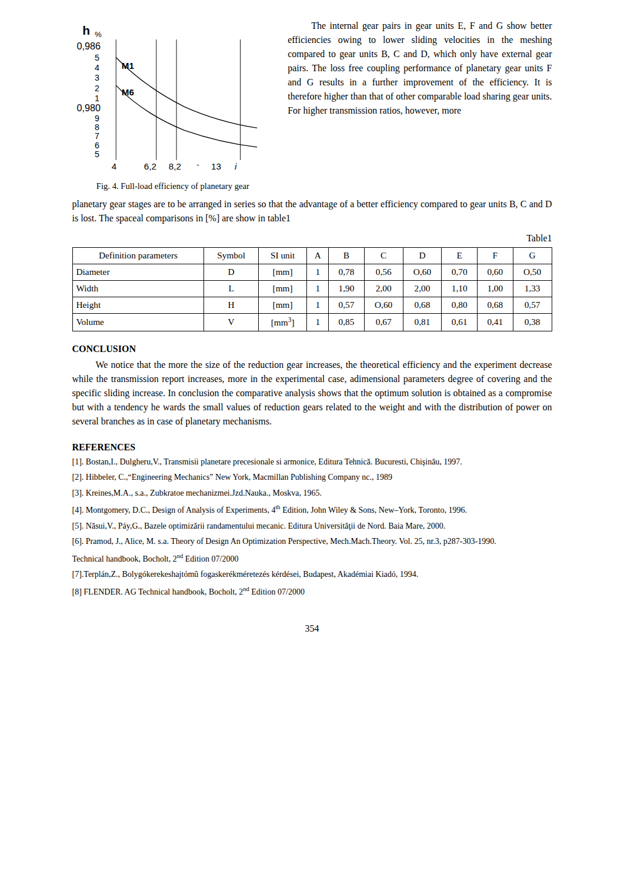h % 0,986 5 4 3 2 1 0,980 9 8 7 6 5 M1 M6 4 6,2 8,2 13 i -
Fig. 4. Full-load efficiency of planetary gear
The internal gear pairs in gear units E, F and G show better efficiencies owing to lower sliding velocities in the meshing compared to gear units B, C and D, which only have external gear pairs. The loss free coupling performance of planetary gear units F and G results in a further improvement of the efficiency. It is therefore higher than that of other comparable load sharing gear units. For higher transmission ratios, however, more
planetary gear stages are to be arranged in series so that the advantage of a better efficiency compared to gear units B, C and D is lost. The spaceal comparisons in [%] are show in table1
Table1
| Definition parameters | Symbol | SI unit | A | B | C | D | E | F | G |
| --- | --- | --- | --- | --- | --- | --- | --- | --- | --- |
| Diameter | D | [mm] | 1 | 0,78 | 0,56 | O,60 | 0,70 | 0,60 | O,50 |
| Width | L | [mm] | 1 | 1,90 | 2,00 | 2,00 | 1,10 | 1,00 | 1,33 |
| Height | H | [mm] | 1 | 0,57 | O,60 | 0,68 | 0,80 | 0,68 | 0,57 |
| Volume | V | [mm 3 ] | 1 | 0,85 | 0,67 | 0,81 | 0,61 | 0,41 | 0,38 |
CONCLUSION
We notice that the more the size of the reduction gear increases, the theoretical efficiency and the experiment decrease while the transmission report increases, more in the experimental case, adimensional parameters degree of covering and the specific sliding increase. In conclusion the comparative analysis shows that the optimum solution is obtained as a compromise but with a tendency he wards the small values of reduction gears related to the weight and with the distribution of power on several branches as in case of planetary mechanisms.
REFERENCES
[1]. Bostan,I., Dulgheru,V., Transmisii planetare precesionale si armonice, Editura Tehnică. Bucuresti, Chişinău, 1997.
[2]. Hibbeler, C.,“Engineering Mechanics” New York, Macmillan Publishing Company nc., 1989
[3]. Kreines,M.A., s.a., Zubkratoe mechanizmei.Jzd.Nauka., Moskva, 1965.
[4]. Montgomery, D.C., Design of Analysis of Experiments, 4th Edition, John Wiley & Sons, New–York, Toronto, 1996.
[5]. Năsui,V., Páy,G., Bazele optimizării randamentului mecanic. Editura Universităţii de Nord. Baia Mare, 2000.
[6]. Pramod, J., Alice, M. s.a. Theory of Design An Optimization Perspective, Mech.Mach.Theory. Vol. 25, nr.3, p287-303-1990.
Technical handbook, Bocholt, 2nd Edition 07/2000
[7].Terplán,Z., Bolygókerekeshajtómû fogaskerékméretezés kérdései, Budapest, Akadémiai Kiadó, 1994.
[8] FLENDER. AG Technical handbook, Bocholt, 2nd Edition 07/2000
354